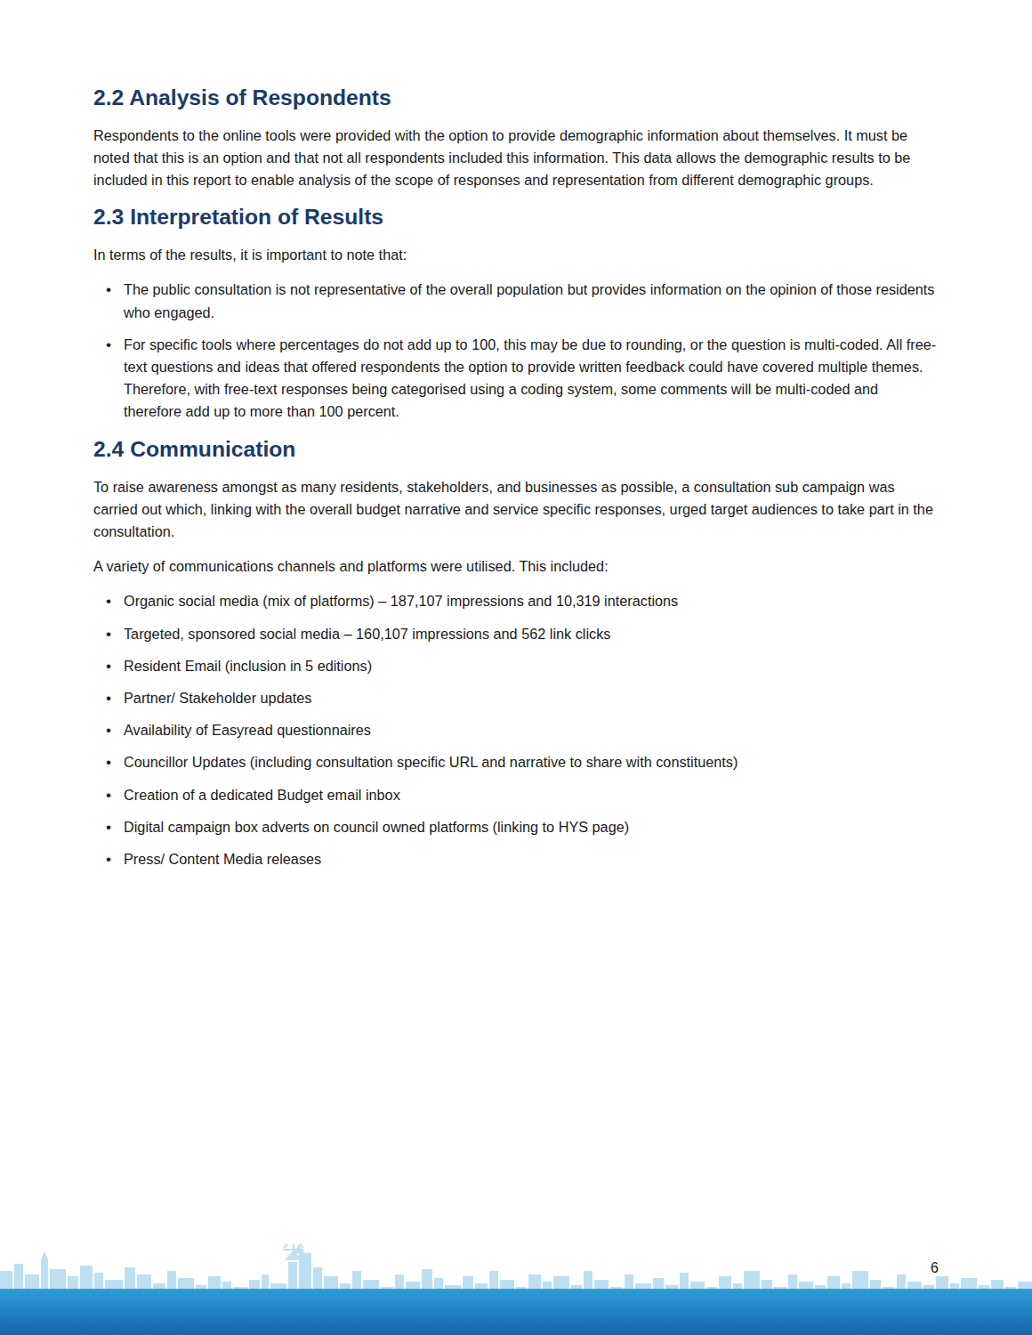2.2 Analysis of Respondents
Respondents to the online tools were provided with the option to provide demographic information about themselves. It must be noted that this is an option and that not all respondents included this information. This data allows the demographic results to be included in this report to enable analysis of the scope of responses and representation from different demographic groups.
2.3 Interpretation of Results
In terms of the results, it is important to note that:
The public consultation is not representative of the overall population but provides information on the opinion of those residents who engaged.
For specific tools where percentages do not add up to 100, this may be due to rounding, or the question is multi-coded. All free-text questions and ideas that offered respondents the option to provide written feedback could have covered multiple themes. Therefore, with free-text responses being categorised using a coding system, some comments will be multi-coded and therefore add up to more than 100 percent.
2.4 Communication
To raise awareness amongst as many residents, stakeholders, and businesses as possible, a consultation sub campaign was carried out which, linking with the overall budget narrative and service specific responses, urged target audiences to take part in the consultation.
A variety of communications channels and platforms were utilised. This included:
Organic social media (mix of platforms) – 187,107 impressions and 10,319 interactions
Targeted, sponsored social media – 160,107 impressions and 562 link clicks
Resident Email (inclusion in 5 editions)
Partner/ Stakeholder updates
Availability of Easyread questionnaires
Councillor Updates (including consultation specific URL and narrative to share with constituents)
Creation of a dedicated Budget email inbox
Digital campaign box adverts on council owned platforms (linking to HYS page)
Press/ Content Media releases
6